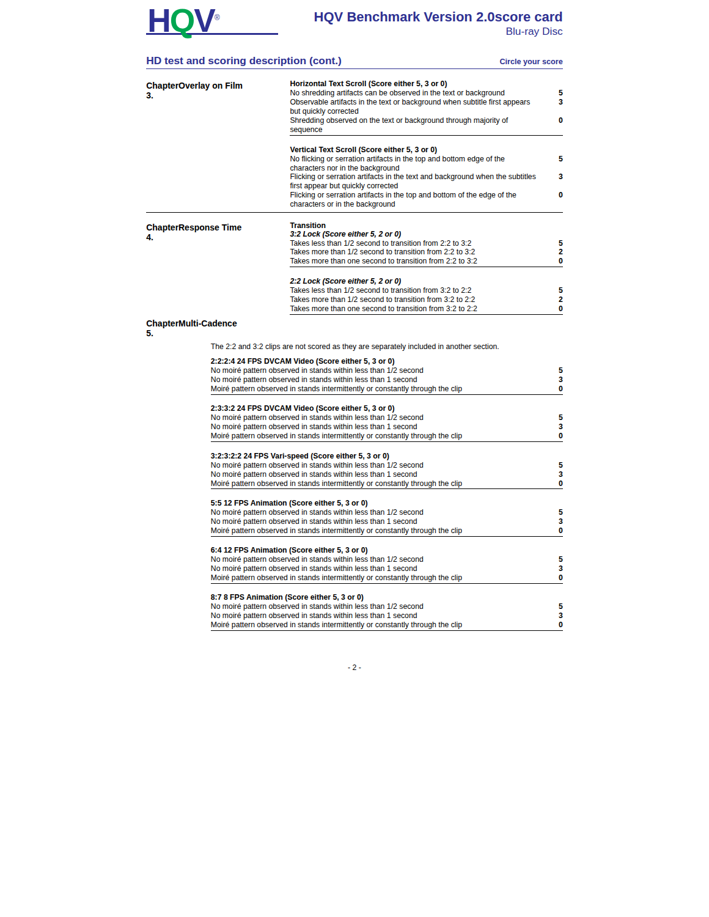HQV®
HQV Benchmark Version 2.0score card
Blu-ray Disc
HD test and scoring description (cont.)
Circle your score
Chapter 3.
Overlay on Film
Horizontal Text Scroll (Score either 5, 3 or 0)
| No shredding artifacts can be observed in the text or background | 5 |
| Observable artifacts in the text or background when subtitle first appears but quickly corrected | 3 |
| Shredding observed on the text or background through majority of sequence | 0 |
Vertical Text Scroll (Score either 5, 3 or 0)
| No flicking or serration artifacts in the top and bottom edge of the characters nor in the background | 5 |
| Flicking or serration artifacts in the text and background when the subtitles first appear but quickly corrected | 3 |
| Flicking or serration artifacts in the top and bottom of the edge of the characters or in the background | 0 |
Chapter 4.
Response Time
Transition
3:2 Lock (Score either 5, 2 or 0)
| Takes less than 1/2 second to transition from 2:2 to 3:2 | 5 |
| Takes more than 1/2 second to transition from 2:2 to 3:2 | 2 |
| Takes more than one second to transition from 2:2 to 3:2 | 0 |
2:2 Lock (Score either 5, 2 or 0)
| Takes less than 1/2 second to transition from 3:2 to 2:2 | 5 |
| Takes more than 1/2 second to transition from 3:2 to 2:2 | 2 |
| Takes more than one second to transition from 3:2 to 2:2 | 0 |
Chapter 5.
Multi-Cadence
The 2:2 and 3:2 clips are not scored as they are separately included in another section.
2:2:2:4 24 FPS DVCAM Video (Score either 5, 3 or 0)
| No moiré pattern observed in stands within less than 1/2 second | 5 |
| No moiré pattern observed in stands within less than 1 second | 3 |
| Moiré pattern observed in stands intermittently or constantly through the clip | 0 |
2:3:3:2 24 FPS DVCAM Video (Score either 5, 3 or 0)
| No moiré pattern observed in stands within less than 1/2 second | 5 |
| No moiré pattern observed in stands within less than 1 second | 3 |
| Moiré pattern observed in stands intermittently or constantly through the clip | 0 |
3:2:3:2:2 24 FPS Vari-speed (Score either 5, 3 or 0)
| No moiré pattern observed in stands within less than 1/2 second | 5 |
| No moiré pattern observed in stands within less than 1 second | 3 |
| Moiré pattern observed in stands intermittently or constantly through the clip | 0 |
5:5 12 FPS Animation (Score either 5, 3 or 0)
| No moiré pattern observed in stands within less than 1/2 second | 5 |
| No moiré pattern observed in stands within less than 1 second | 3 |
| Moiré pattern observed in stands intermittently or constantly through the clip | 0 |
6:4 12 FPS Animation (Score either 5, 3 or 0)
| No moiré pattern observed in stands within less than 1/2 second | 5 |
| No moiré pattern observed in stands within less than 1 second | 3 |
| Moiré pattern observed in stands intermittently or constantly through the clip | 0 |
8:7 8 FPS Animation (Score either 5, 3 or 0)
| No moiré pattern observed in stands within less than 1/2 second | 5 |
| No moiré pattern observed in stands within less than 1 second | 3 |
| Moiré pattern observed in stands intermittently or constantly through the clip | 0 |
- 2 -